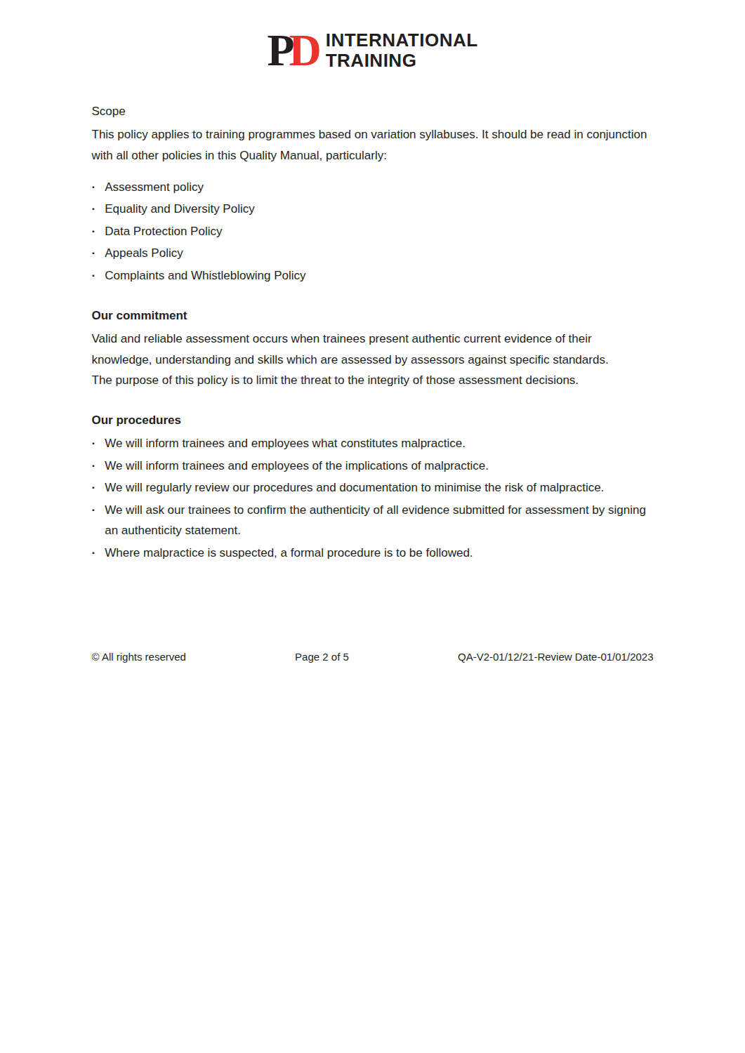PD INTERNATIONAL
TRAINING
Scope
This policy applies to training programmes based on variation syllabuses. It should be read in conjunction with all other policies in this Quality Manual, particularly:
Assessment policy
Equality and Diversity Policy
Data Protection Policy
Appeals Policy
Complaints and Whistleblowing Policy
Our commitment
Valid and reliable assessment occurs when trainees present authentic current evidence of their knowledge, understanding and skills which are assessed by assessors against specific standards.
The purpose of this policy is to limit the threat to the integrity of those assessment decisions.
Our procedures
We will inform trainees and employees what constitutes malpractice.
We will inform trainees and employees of the implications of malpractice.
We will regularly review our procedures and documentation to minimise the risk of malpractice.
We will ask our trainees to confirm the authenticity of all evidence submitted for assessment by signing an authenticity statement.
Where malpractice is suspected, a formal procedure is to be followed.
© All rights reserved Page 2 of 5 QA-V2-01/12/21-Review Date-01/01/2023